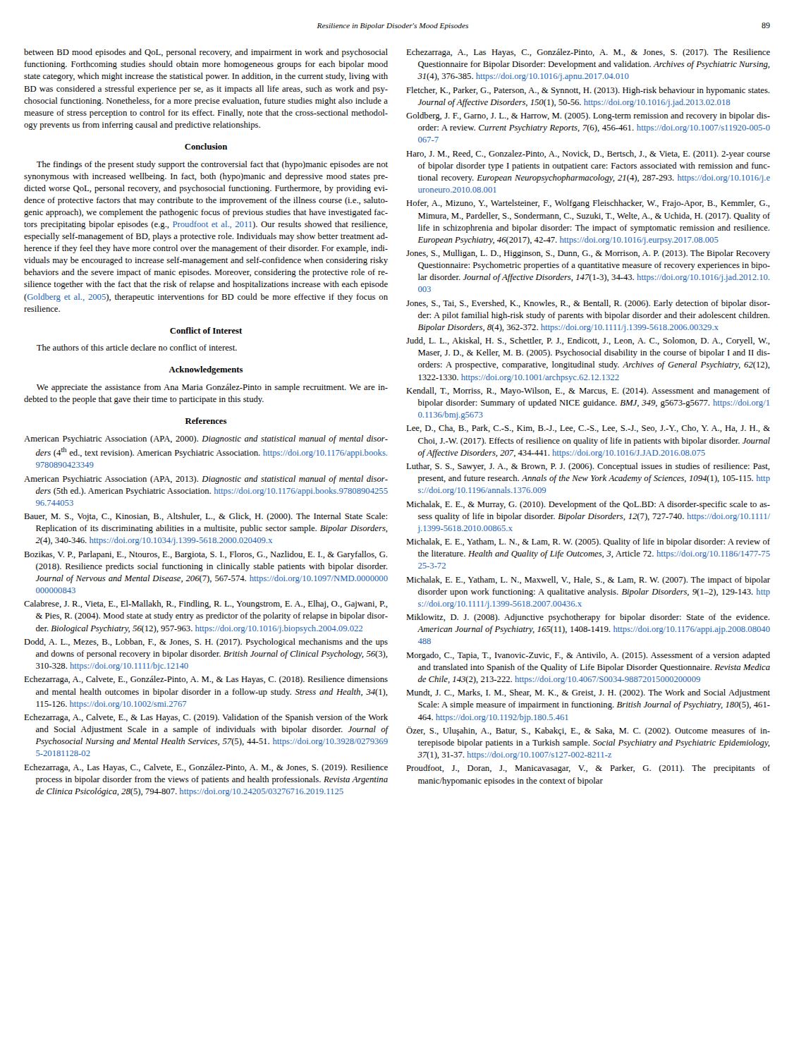Resilience in Bipolar Disoder's Mood Episodes 89
between BD mood episodes and QoL, personal recovery, and impairment in work and psychosocial functioning. Forthcoming studies should obtain more homogeneous groups for each bipolar mood state category, which might increase the statistical power. In addition, in the current study, living with BD was considered a stressful experience per se, as it impacts all life areas, such as work and psychosocial functioning. Nonetheless, for a more precise evaluation, future studies might also include a measure of stress perception to control for its effect. Finally, note that the cross-sectional methodology prevents us from inferring causal and predictive relationships.
Conclusion
The findings of the present study support the controversial fact that (hypo)manic episodes are not synonymous with increased wellbeing. In fact, both (hypo)manic and depressive mood states predicted worse QoL, personal recovery, and psychosocial functioning. Furthermore, by providing evidence of protective factors that may contribute to the improvement of the illness course (i.e., salutogenic approach), we complement the pathogenic focus of previous studies that have investigated factors precipitating bipolar episodes (e.g., Proudfoot et al., 2011). Our results showed that resilience, especially self-management of BD, plays a protective role. Individuals may show better treatment adherence if they feel they have more control over the management of their disorder. For example, individuals may be encouraged to increase self-management and self-confidence when considering risky behaviors and the severe impact of manic episodes. Moreover, considering the protective role of resilience together with the fact that the risk of relapse and hospitalizations increase with each episode (Goldberg et al., 2005), therapeutic interventions for BD could be more effective if they focus on resilience.
Conflict of Interest
The authors of this article declare no conflict of interest.
Acknowledgements
We appreciate the assistance from Ana Maria González-Pinto in sample recruitment. We are indebted to the people that gave their time to participate in this study.
References
American Psychiatric Association (APA, 2000). Diagnostic and statistical manual of mental disorders (4th ed., text revision). American Psychiatric Association. https://doi.org/10.1176/appi.books.9780890423349
American Psychiatric Association (APA, 2013). Diagnostic and statistical manual of mental disorders (5th ed.). American Psychiatric Association. https://doi.org/10.1176/appi.books.9780890425596.744053
Bauer, M. S., Vojta, C., Kinosian, B., Altshuler, L., & Glick, H. (2000). The Internal State Scale: Replication of its discriminating abilities in a multisite, public sector sample. Bipolar Disorders, 2(4), 340-346. https://doi.org/10.1034/j.1399-5618.2000.020409.x
Bozikas, V. P., Parlapani, E., Ntouros, E., Bargiota, S. I., Floros, G., Nazlidou, E. I., & Garyfallos, G. (2018). Resilience predicts social functioning in clinically stable patients with bipolar disorder. Journal of Nervous and Mental Disease, 206(7), 567-574. https://doi.org/10.1097/NMD.0000000000000843
Calabrese, J. R., Vieta, E., El-Mallakh, R., Findling, R. L., Youngstrom, E. A., Elhaj, O., Gajwani, P., & Pies, R. (2004). Mood state at study entry as predictor of the polarity of relapse in bipolar disorder. Biological Psychiatry, 56(12), 957-963. https://doi.org/10.1016/j.biopsych.2004.09.022
Dodd, A. L., Mezes, B., Lobban, F., & Jones, S. H. (2017). Psychological mechanisms and the ups and downs of personal recovery in bipolar disorder. British Journal of Clinical Psychology, 56(3), 310-328. https://doi.org/10.1111/bjc.12140
Echezarraga, A., Calvete, E., González-Pinto, A. M., & Las Hayas, C. (2018). Resilience dimensions and mental health outcomes in bipolar disorder in a follow-up study. Stress and Health, 34(1), 115-126. https://doi.org/10.1002/smi.2767
Echezarraga, A., Calvete, E., & Las Hayas, C. (2019). Validation of the Spanish version of the Work and Social Adjustment Scale in a sample of individuals with bipolar disorder. Journal of Psychosocial Nursing and Mental Health Services, 57(5), 44-51. https://doi.org/10.3928/02793695-20181128-02
Echezarraga, A., Las Hayas, C., Calvete, E., González-Pinto, A. M., & Jones, S. (2019). Resilience process in bipolar disorder from the views of patients and health professionals. Revista Argentina de Clinica Psicológica, 28(5), 794-807. https://doi.org/10.24205/03276716.2019.1125
Echezarraga, A., Las Hayas, C., González-Pinto, A. M., & Jones, S. (2017). The Resilience Questionnaire for Bipolar Disorder: Development and validation. Archives of Psychiatric Nursing, 31(4), 376-385. https://doi.org/10.1016/j.apnu.2017.04.010
Fletcher, K., Parker, G., Paterson, A., & Synnott, H. (2013). High-risk behaviour in hypomanic states. Journal of Affective Disorders, 150(1), 50-56. https://doi.org/10.1016/j.jad.2013.02.018
Goldberg, J. F., Garno, J. L., & Harrow, M. (2005). Long-term remission and recovery in bipolar disorder: A review. Current Psychiatry Reports, 7(6), 456-461. https://doi.org/10.1007/s11920-005-0067-7
Haro, J. M., Reed, C., Gonzalez-Pinto, A., Novick, D., Bertsch, J., & Vieta, E. (2011). 2-year course of bipolar disorder type I patients in outpatient care: Factors associated with remission and functional recovery. European Neuropsychopharmacology, 21(4), 287-293. https://doi.org/10.1016/j.euroneuro.2010.08.001
Hofer, A., Mizuno, Y., Wartelsteiner, F., Wolfgang Fleischhacker, W., Frajo-Apor, B., Kemmler, G., Mimura, M., Pardeller, S., Sondermann, C., Suzuki, T., Welte, A., & Uchida, H. (2017). Quality of life in schizophrenia and bipolar disorder: The impact of symptomatic remission and resilience. European Psychiatry, 46(2017), 42-47. https://doi.org/10.1016/j.eurpsy.2017.08.005
Jones, S., Mulligan, L. D., Higginson, S., Dunn, G., & Morrison, A. P. (2013). The Bipolar Recovery Questionnaire: Psychometric properties of a quantitative measure of recovery experiences in bipolar disorder. Journal of Affective Disorders, 147(1-3), 34-43. https://doi.org/10.1016/j.jad.2012.10.003
Jones, S., Tai, S., Evershed, K., Knowles, R., & Bentall, R. (2006). Early detection of bipolar disorder: A pilot familial high-risk study of parents with bipolar disorder and their adolescent children. Bipolar Disorders, 8(4), 362-372. https://doi.org/10.1111/j.1399-5618.2006.00329.x
Judd, L. L., Akiskal, H. S., Schettler, P. J., Endicott, J., Leon, A. C., Solomon, D. A., Coryell, W., Maser, J. D., & Keller, M. B. (2005). Psychosocial disability in the course of bipolar I and II disorders: A prospective, comparative, longitudinal study. Archives of General Psychiatry, 62(12), 1322-1330. https://doi.org/10.1001/archpsyc.62.12.1322
Kendall, T., Morriss, R., Mayo-Wilson, E., & Marcus, E. (2014). Assessment and management of bipolar disorder: Summary of updated NICE guidance. BMJ, 349, g5673-g5677. https://doi.org/10.1136/bmj.g5673
Lee, D., Cha, B., Park, C.-S., Kim, B.-J., Lee, C.-S., Lee, S.-J., Seo, J.-Y., Cho, Y. A., Ha, J. H., & Choi, J.-W. (2017). Effects of resilience on quality of life in patients with bipolar disorder. Journal of Affective Disorders, 207, 434-441. https://doi.org/10.1016/J.JAD.2016.08.075
Luthar, S. S., Sawyer, J. A., & Brown, P. J. (2006). Conceptual issues in studies of resilience: Past, present, and future research. Annals of the New York Academy of Sciences, 1094(1), 105-115. https://doi.org/10.1196/annals.1376.009
Michalak, E. E., & Murray, G. (2010). Development of the QoL.BD: A disorder-specific scale to assess quality of life in bipolar disorder. Bipolar Disorders, 12(7), 727-740. https://doi.org/10.1111/j.1399-5618.2010.00865.x
Michalak, E. E., Yatham, L. N., & Lam, R. W. (2005). Quality of life in bipolar disorder: A review of the literature. Health and Quality of Life Outcomes, 3, Article 72. https://doi.org/10.1186/1477-7525-3-72
Michalak, E. E., Yatham, L. N., Maxwell, V., Hale, S., & Lam, R. W. (2007). The impact of bipolar disorder upon work functioning: A qualitative analysis. Bipolar Disorders, 9(1–2), 129-143. https://doi.org/10.1111/j.1399-5618.2007.00436.x
Miklowitz, D. J. (2008). Adjunctive psychotherapy for bipolar disorder: State of the evidence. American Journal of Psychiatry, 165(11), 1408-1419. https://doi.org/10.1176/appi.ajp.2008.08040488
Morgado, C., Tapia, T., Ivanovic-Zuvic, F., & Antivilo, A. (2015). Assessment of a version adapted and translated into Spanish of the Quality of Life Bipolar Disorder Questionnaire. Revista Medica de Chile, 143(2), 213-222. https://doi.org/10.4067/S0034-98872015000200009
Mundt, J. C., Marks, I. M., Shear, M. K., & Greist, J. H. (2002). The Work and Social Adjustment Scale: A simple measure of impairment in functioning. British Journal of Psychiatry, 180(5), 461-464. https://doi.org/10.1192/bjp.180.5.461
Özer, S., Uluşahin, A., Batur, S., Kabakçi, E., & Saka, M. C. (2002). Outcome measures of interepisode bipolar patients in a Turkish sample. Social Psychiatry and Psychiatric Epidemiology, 37(1), 31-37. https://doi.org/10.1007/s127-002-8211-z
Proudfoot, J., Doran, J., Manicavasagar, V., & Parker, G. (2011). The precipitants of manic/hypomanic episodes in the context of bipolar